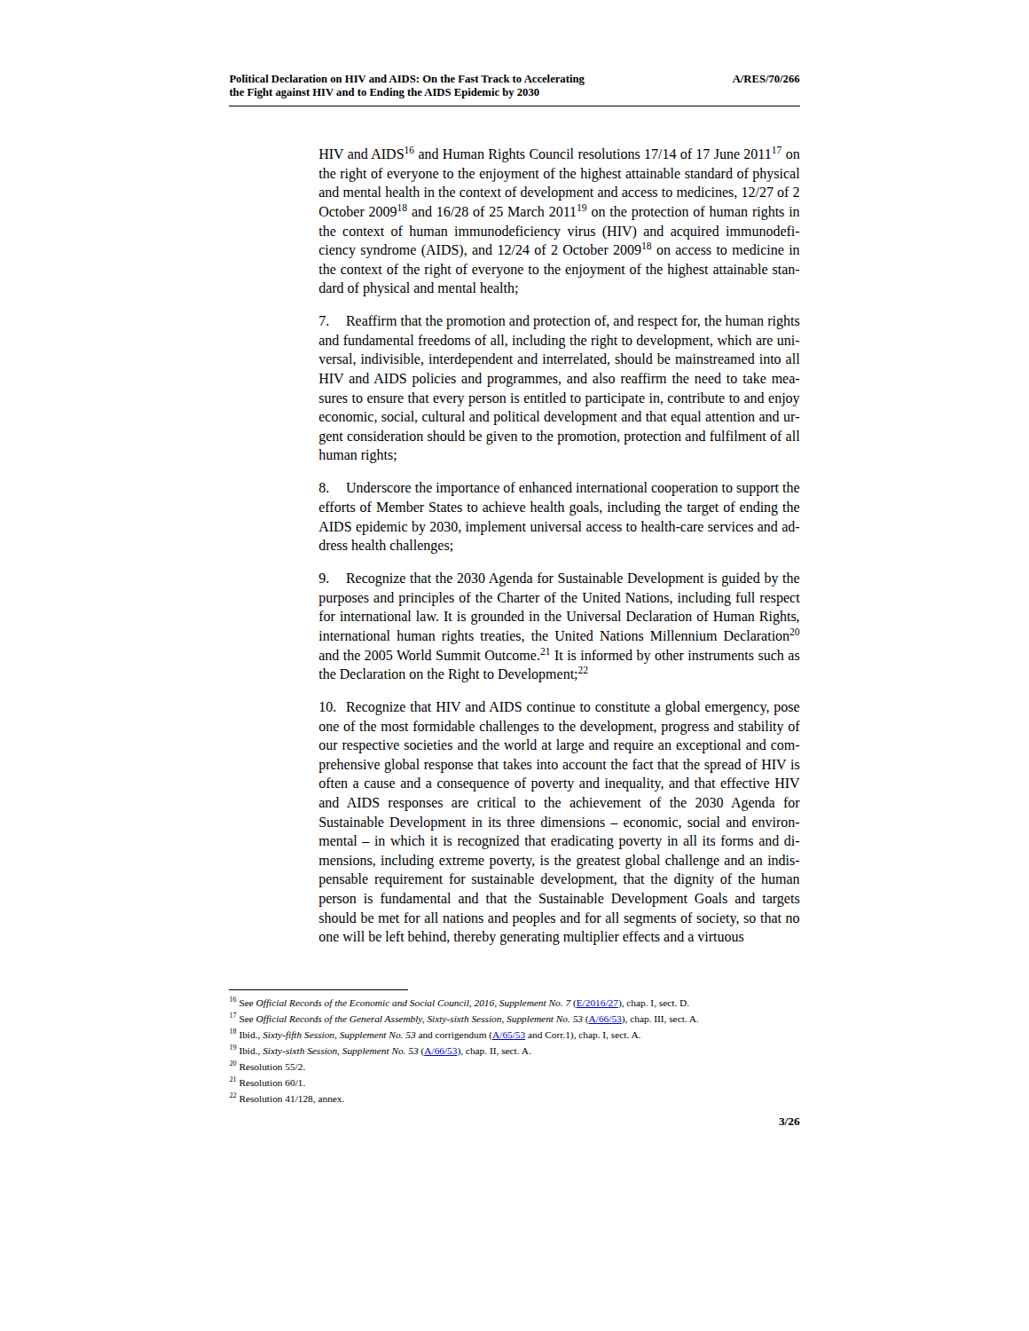Political Declaration on HIV and AIDS: On the Fast Track to Accelerating
the Fight against HIV and to Ending the AIDS Epidemic by 2030
A/RES/70/266
HIV and AIDS16 and Human Rights Council resolutions 17/14 of 17 June 201117 on the right of everyone to the enjoyment of the highest attainable standard of physical and mental health in the context of development and access to medicines, 12/27 of 2 October 200918 and 16/28 of 25 March 201119 on the protection of human rights in the context of human immunodeficiency virus (HIV) and acquired immunodeficiency syndrome (AIDS), and 12/24 of 2 October 200918 on access to medicine in the context of the right of everyone to the enjoyment of the highest attainable standard of physical and mental health;
7. Reaffirm that the promotion and protection of, and respect for, the human rights and fundamental freedoms of all, including the right to development, which are universal, indivisible, interdependent and interrelated, should be mainstreamed into all HIV and AIDS policies and programmes, and also reaffirm the need to take measures to ensure that every person is entitled to participate in, contribute to and enjoy economic, social, cultural and political development and that equal attention and urgent consideration should be given to the promotion, protection and fulfilment of all human rights;
8. Underscore the importance of enhanced international cooperation to support the efforts of Member States to achieve health goals, including the target of ending the AIDS epidemic by 2030, implement universal access to health-care services and address health challenges;
9. Recognize that the 2030 Agenda for Sustainable Development is guided by the purposes and principles of the Charter of the United Nations, including full respect for international law. It is grounded in the Universal Declaration of Human Rights, international human rights treaties, the United Nations Millennium Declaration20 and the 2005 World Summit Outcome.21 It is informed by other instruments such as the Declaration on the Right to Development;22
10. Recognize that HIV and AIDS continue to constitute a global emergency, pose one of the most formidable challenges to the development, progress and stability of our respective societies and the world at large and require an exceptional and comprehensive global response that takes into account the fact that the spread of HIV is often a cause and a consequence of poverty and inequality, and that effective HIV and AIDS responses are critical to the achievement of the 2030 Agenda for Sustainable Development in its three dimensions – economic, social and environmental – in which it is recognized that eradicating poverty in all its forms and dimensions, including extreme poverty, is the greatest global challenge and an indispensable requirement for sustainable development, that the dignity of the human person is fundamental and that the Sustainable Development Goals and targets should be met for all nations and peoples and for all segments of society, so that no one will be left behind, thereby generating multiplier effects and a virtuous
16 See Official Records of the Economic and Social Council, 2016, Supplement No. 7 (E/2016/27), chap. I, sect. D.
17 See Official Records of the General Assembly, Sixty-sixth Session, Supplement No. 53 (A/66/53), chap. III, sect. A.
18 Ibid., Sixty-fifth Session, Supplement No. 53 and corrigendum (A/65/53 and Corr.1), chap. I, sect. A.
19 Ibid., Sixty-sixth Session, Supplement No. 53 (A/66/53), chap. II, sect. A.
20 Resolution 55/2.
21 Resolution 60/1.
22 Resolution 41/128, annex.
3/26